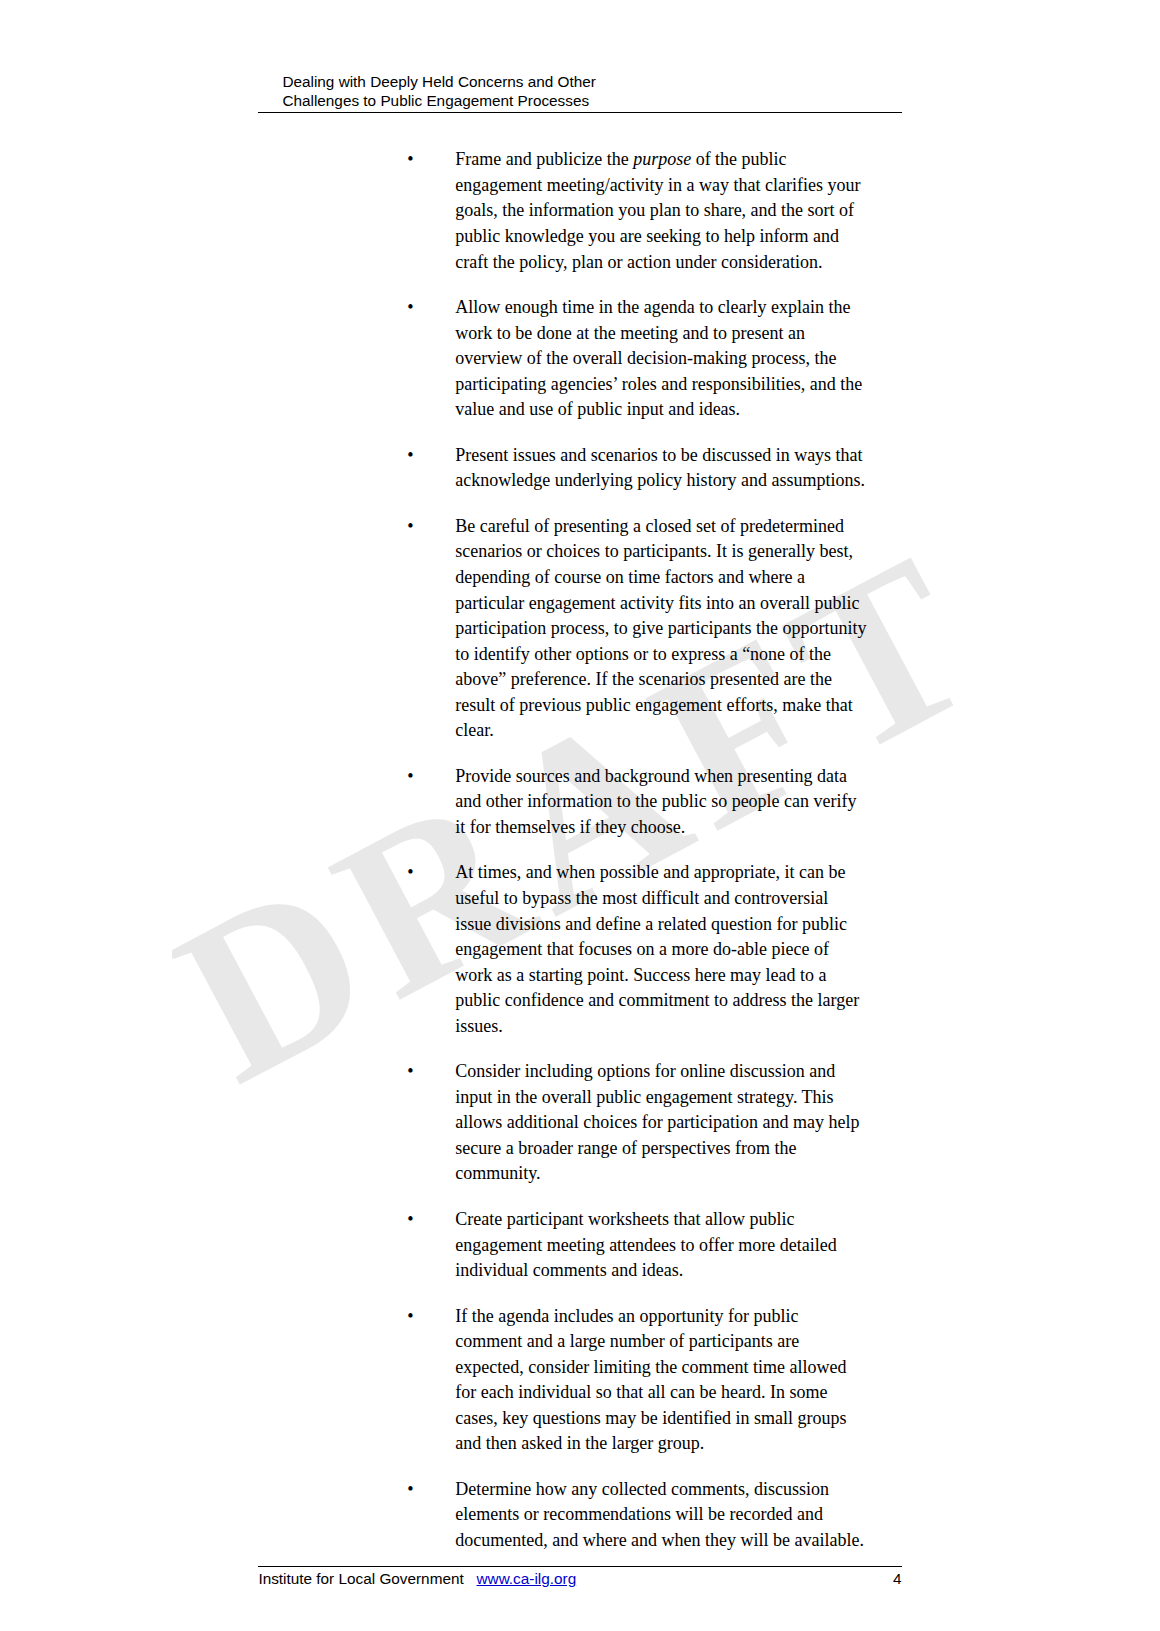DRAFT
Dealing with Deeply Held Concerns and Other
Challenges to Public Engagement Processes
Frame and publicize the purpose of the public engagement meeting/activity in a way that clarifies your goals, the information you plan to share, and the sort of public knowledge you are seeking to help inform and craft the policy, plan or action under consideration.
Allow enough time in the agenda to clearly explain the work to be done at the meeting and to present an overview of the overall decision-making process, the participating agencies’ roles and responsibilities, and the value and use of public input and ideas.
Present issues and scenarios to be discussed in ways that acknowledge underlying policy history and assumptions.
Be careful of presenting a closed set of predetermined scenarios or choices to participants. It is generally best, depending of course on time factors and where a particular engagement activity fits into an overall public participation process, to give participants the opportunity to identify other options or to express a “none of the above” preference. If the scenarios presented are the result of previous public engagement efforts, make that clear.
Provide sources and background when presenting data and other information to the public so people can verify it for themselves if they choose.
At times, and when possible and appropriate, it can be useful to bypass the most difficult and controversial issue divisions and define a related question for public engagement that focuses on a more do-able piece of work as a starting point. Success here may lead to a public confidence and commitment to address the larger issues.
Consider including options for online discussion and input in the overall public engagement strategy. This allows additional choices for participation and may help secure a broader range of perspectives from the community.
Create participant worksheets that allow public engagement meeting attendees to offer more detailed individual comments and ideas.
If the agenda includes an opportunity for public comment and a large number of participants are expected, consider limiting the comment time allowed for each individual so that all can be heard. In some cases, key questions may be identified in small groups and then asked in the larger group.
Determine how any collected comments, discussion elements or recommendations will be recorded and documented, and where and when they will be available.
Institute for Local Government www.ca-ilg.org 4